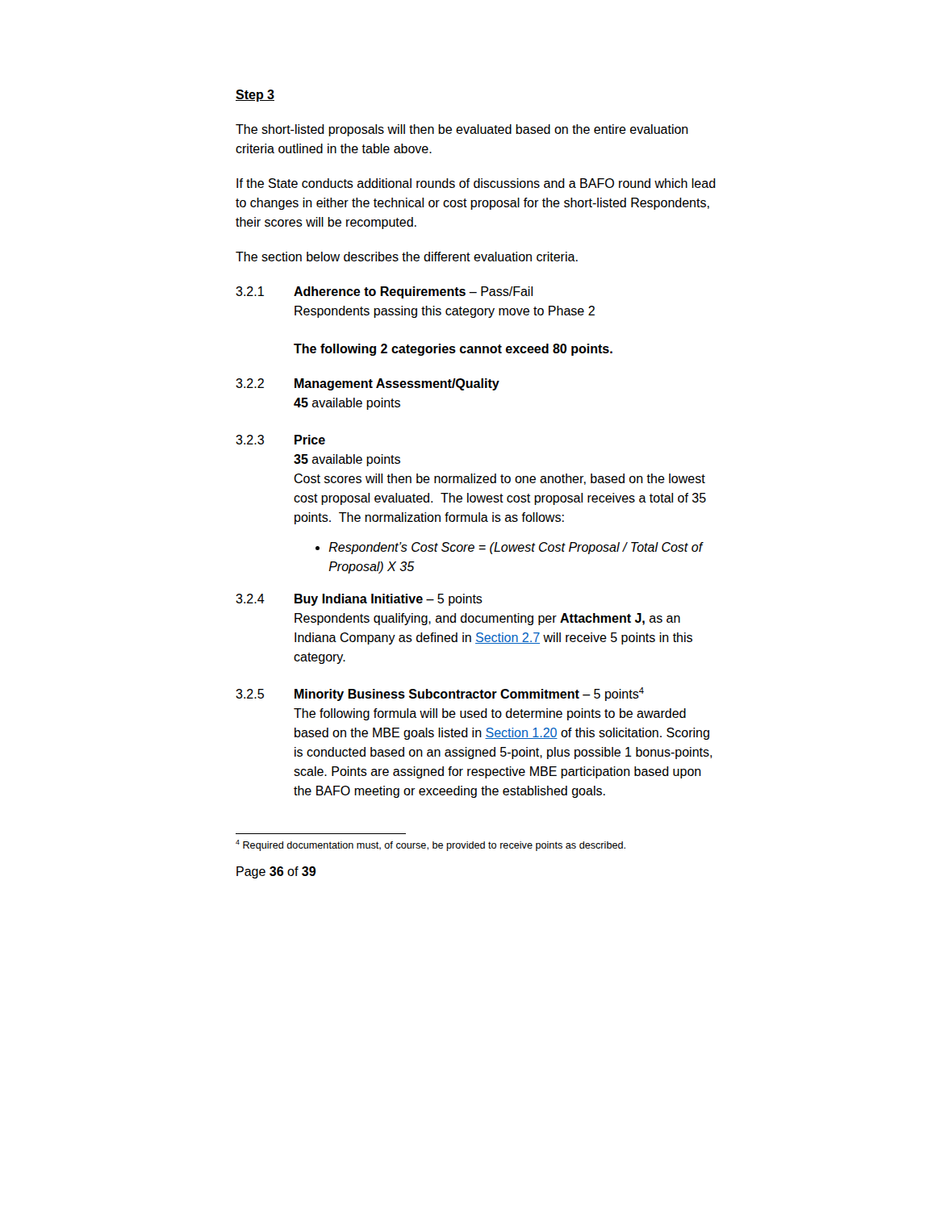Step 3
The short-listed proposals will then be evaluated based on the entire evaluation criteria outlined in the table above.
If the State conducts additional rounds of discussions and a BAFO round which lead to changes in either the technical or cost proposal for the short-listed Respondents, their scores will be recomputed.
The section below describes the different evaluation criteria.
3.2.1
Adherence to Requirements – Pass/Fail
Respondents passing this category move to Phase 2
The following 2 categories cannot exceed 80 points.
3.2.2
Management Assessment/Quality
45 available points
3.2.3
Price
35 available points
Cost scores will then be normalized to one another, based on the lowest cost proposal evaluated. The lowest cost proposal receives a total of 35 points. The normalization formula is as follows:
Respondent’s Cost Score = (Lowest Cost Proposal / Total Cost of Proposal) X 35
3.2.4
Buy Indiana Initiative – 5 points
Respondents qualifying, and documenting per Attachment J, as an Indiana Company as defined in Section 2.7 will receive 5 points in this category.
3.2.5
Minority Business Subcontractor Commitment – 5 points4
The following formula will be used to determine points to be awarded based on the MBE goals listed in Section 1.20 of this solicitation. Scoring is conducted based on an assigned 5-point, plus possible 1 bonus-points, scale. Points are assigned for respective MBE participation based upon the BAFO meeting or exceeding the established goals.
4 Required documentation must, of course, be provided to receive points as described.
Page 36 of 39